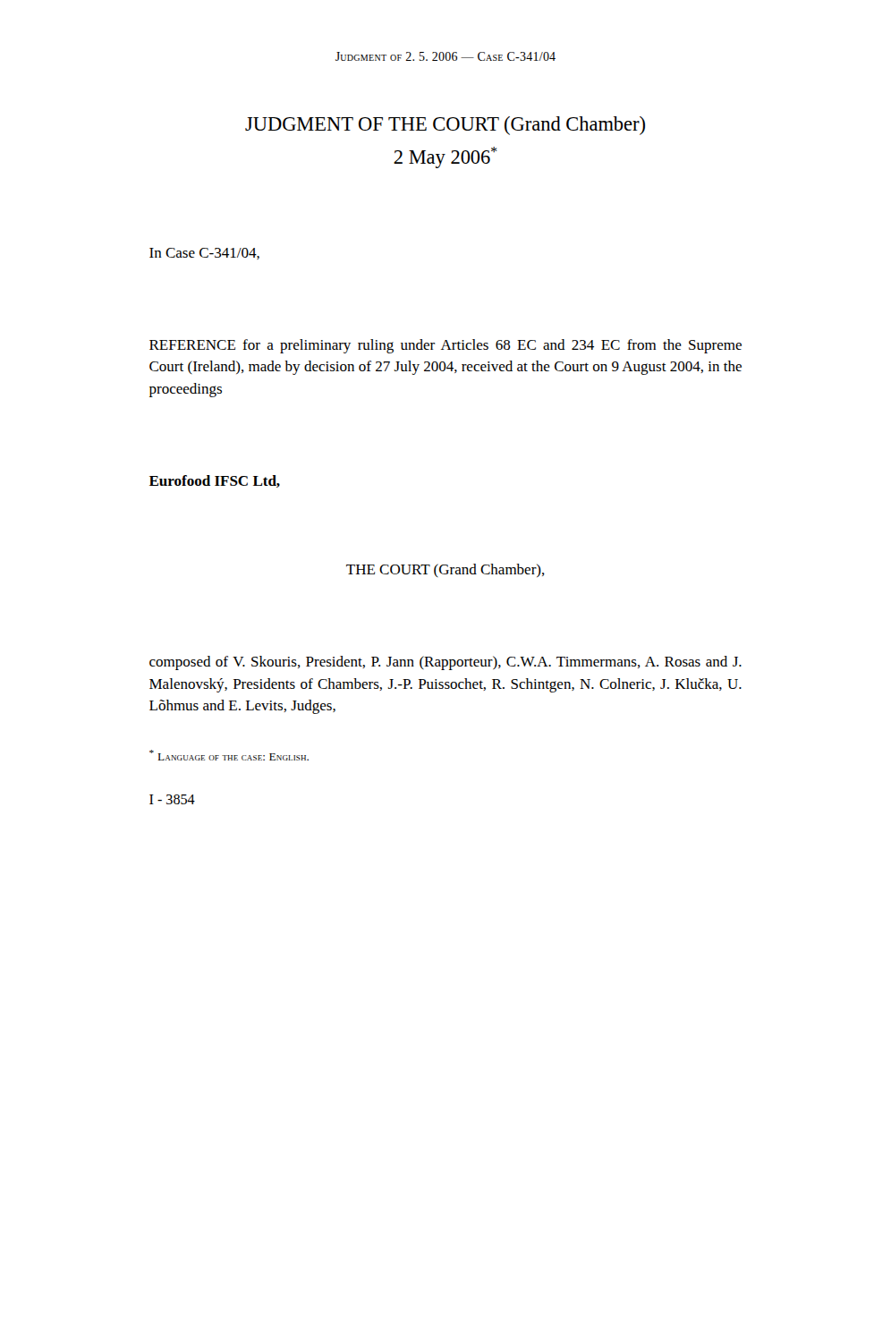Judgment of 2. 5. 2006 — Case C-341/04
JUDGMENT OF THE COURT (Grand Chamber)2 May 2006*
In Case C-341/04,
REFERENCE for a preliminary ruling under Articles 68 EC and 234 EC from the Supreme Court (Ireland), made by decision of 27 July 2004, received at the Court on 9 August 2004, in the proceedings
Eurofood IFSC Ltd,
THE COURT (Grand Chamber),
composed of V. Skouris, President, P. Jann (Rapporteur), C.W.A. Timmermans, A. Rosas and J. Malenovský, Presidents of Chambers, J.-P. Puissochet, R. Schintgen, N. Colneric, J. Klučka, U. Lõhmus and E. Levits, Judges,
*Language of the case: English.
I - 3854